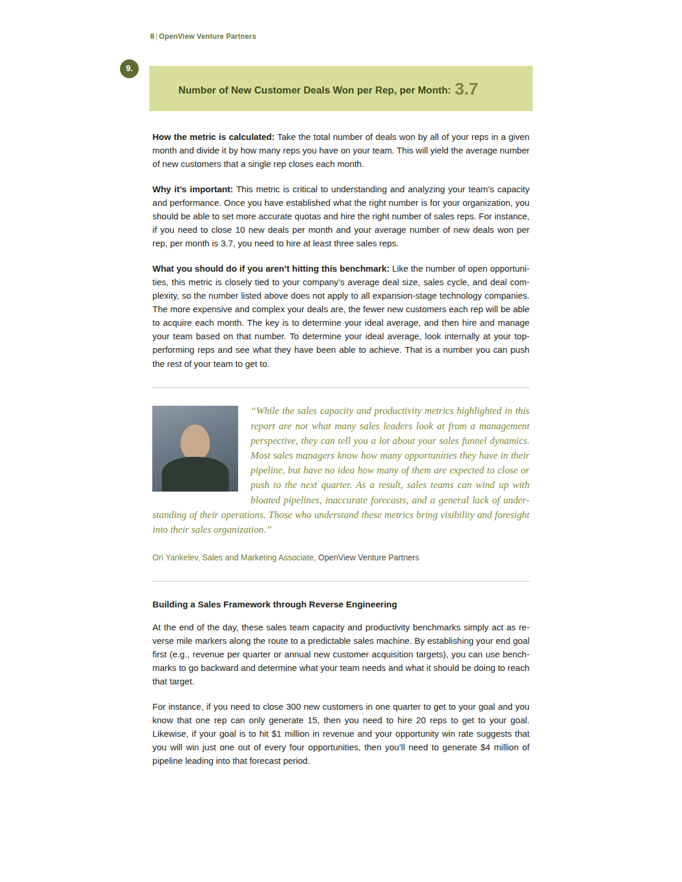8|OpenView Venture Partners
9.
Number of New Customer Deals Won per Rep, per Month: 3.7
How the metric is calculated: Take the total number of deals won by all of your reps in a given month and divide it by how many reps you have on your team. This will yield the average number of new customers that a single rep closes each month.
Why it’s important: This metric is critical to understanding and analyzing your team’s capacity and performance. Once you have established what the right number is for your organization, you should be able to set more accurate quotas and hire the right number of sales reps. For instance, if you need to close 10 new deals per month and your average number of new deals won per rep, per month is 3.7, you need to hire at least three sales reps.
What you should do if you aren’t hitting this benchmark: Like the number of open opportunities, this metric is closely tied to your company’s average deal size, sales cycle, and deal complexity, so the number listed above does not apply to all expansion-stage technology companies. The more expensive and complex your deals are, the fewer new customers each rep will be able to acquire each month. The key is to determine your ideal average, and then hire and manage your team based on that number. To determine your ideal average, look internally at your top-performing reps and see what they have been able to achieve. That is a number you can push the rest of your team to get to.
“While the sales capacity and productivity metrics highlighted in this report are not what many sales leaders look at from a management perspective, they can tell you a lot about your sales funnel dynamics. Most sales managers know how many opportunities they have in their pipeline, but have no idea how many of them are expected to close or push to the next quarter. As a result, sales teams can wind up with bloated pipelines, inaccurate forecasts, and a general lack of understanding of their operations. Those who understand these metrics bring visibility and foresight into their sales organization.”
Ori Yankelev, Sales and Marketing Associate, OpenView Venture Partners
Building a Sales Framework through Reverse Engineering
At the end of the day, these sales team capacity and productivity benchmarks simply act as reverse mile markers along the route to a predictable sales machine. By establishing your end goal first (e.g., revenue per quarter or annual new customer acquisition targets), you can use benchmarks to go backward and determine what your team needs and what it should be doing to reach that target.
For instance, if you need to close 300 new customers in one quarter to get to your goal and you know that one rep can only generate 15, then you need to hire 20 reps to get to your goal. Likewise, if your goal is to hit $1 million in revenue and your opportunity win rate suggests that you will win just one out of every four opportunities, then you’ll need to generate $4 million of pipeline leading into that forecast period.